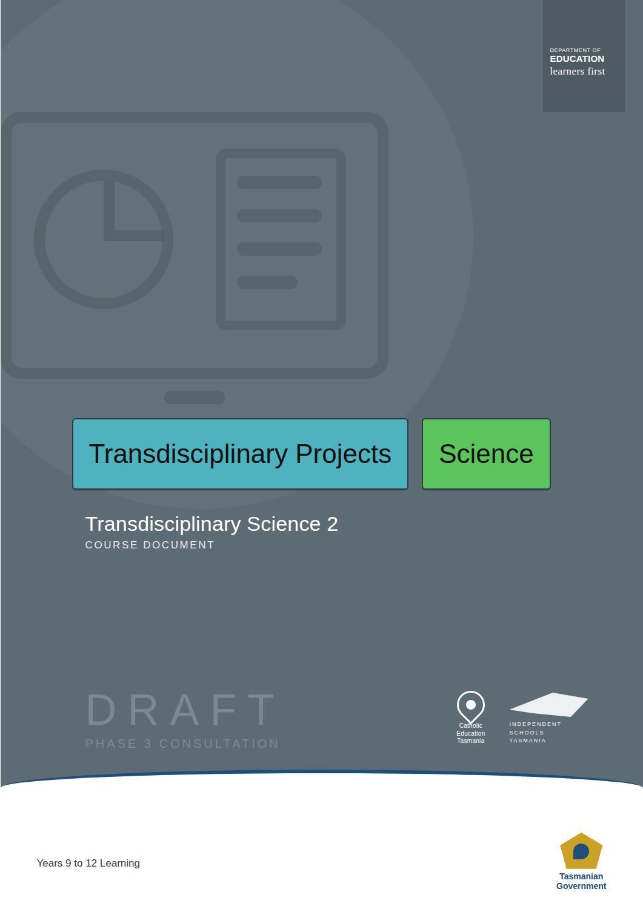DEPARTMENT OF
EDUCATION
learners first
Transdisciplinary Projects
Science
Transdisciplinary Science 2
COURSE DOCUMENT
DRAFT
PHASE 3 CONSULTATION
Catholic
Education
Tasmania
INDEPENDENT
SCHOOLS
TASMANIA
Years 9 to 12 Learning
Tasmanian
Government